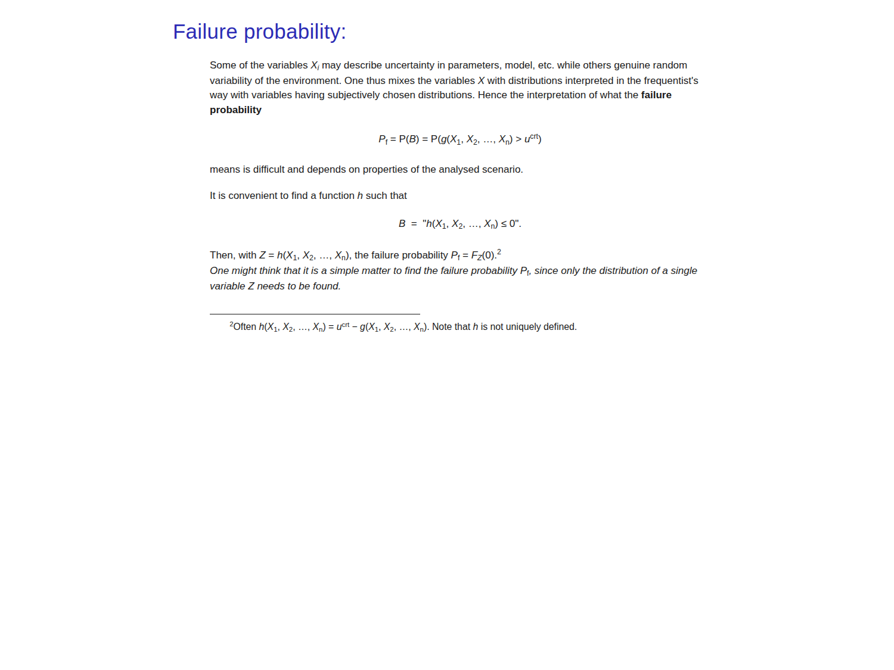Failure probability:
Some of the variables Xi may describe uncertainty in parameters, model, etc. while others genuine random variability of the environment. One thus mixes the variables X with distributions interpreted in the frequentist's way with variables having subjectively chosen distributions. Hence the interpretation of what the failure probability
Pf = P(B) = P(g(X 1, X 2, …, Xn) > ucrt)
means is difficult and depends on properties of the analysed scenario.
It is convenient to find a function h such that
B = "h(X 1, X 2, …, Xn) ≤ 0".
Then, with Z = h(X 1, X 2, …, Xn), the failure probability Pf = FZ(0).2
One might think that it is a simple matter to find the failure probability Pf, since only the distribution of a single variable Z needs to be found.
2 Often h(X 1, X 2, …, Xn) = ucrt − g(X 1, X 2, …, Xn). Note that h is not uniquely defined.